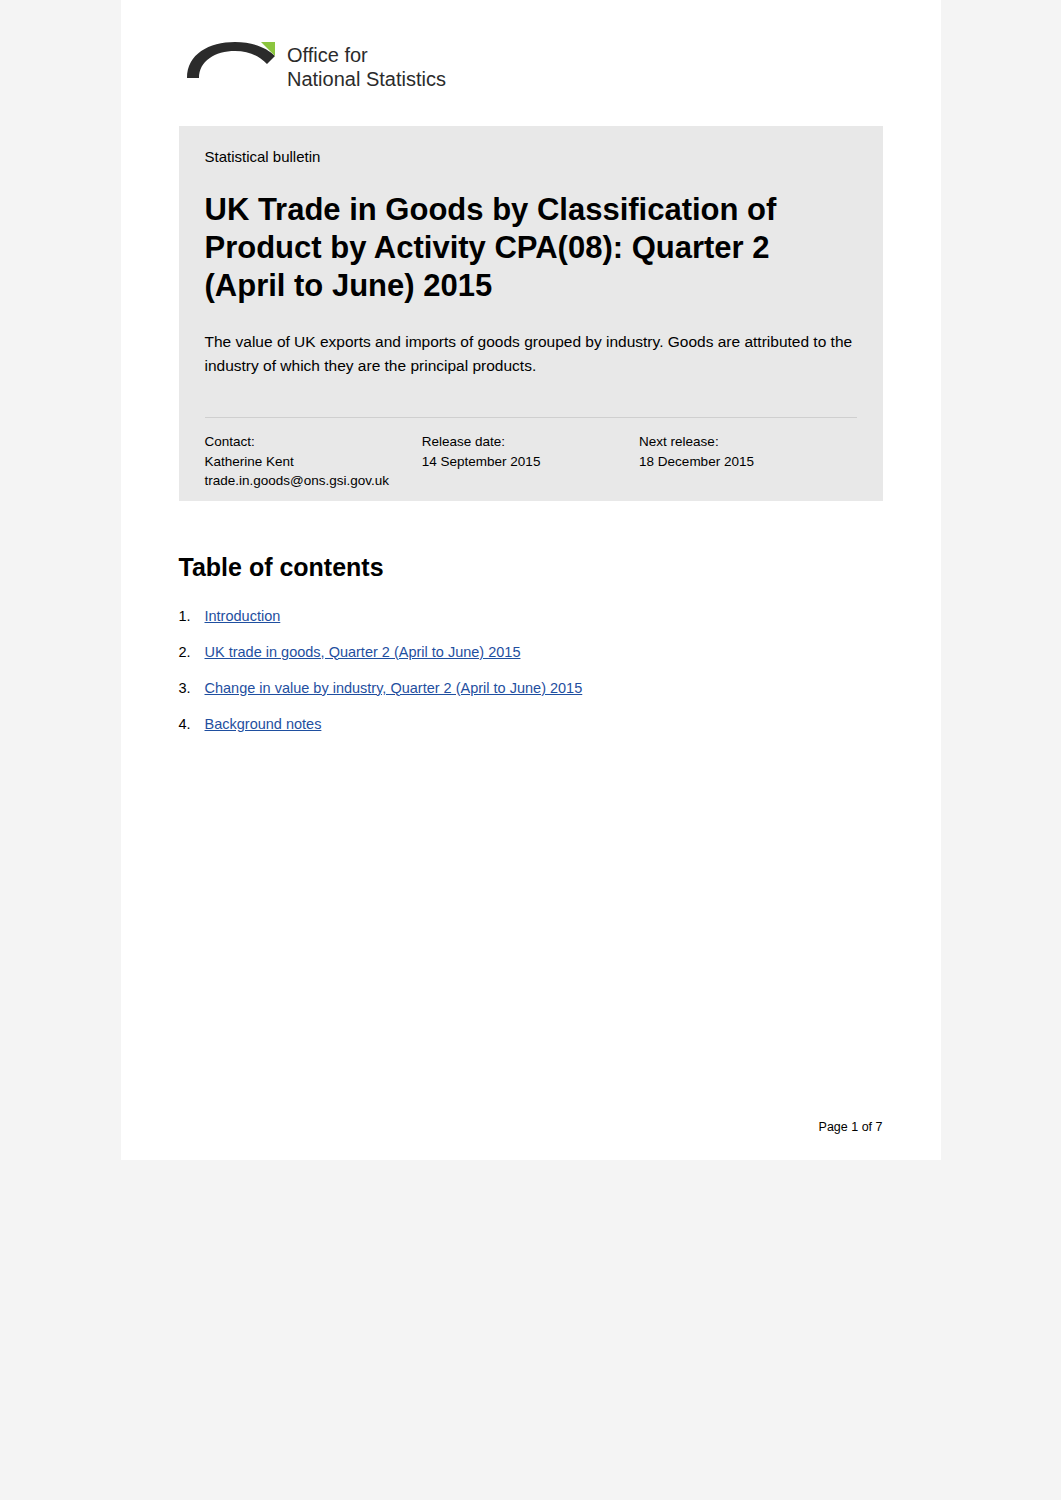Office for National Statistics
Statistical bulletin
UK Trade in Goods by Classification of Product by Activity CPA(08): Quarter 2 (April to June) 2015
The value of UK exports and imports of goods grouped by industry. Goods are attributed to the industry of which they are the principal products.
Contact: Katherine Kent
trade.in.goods@ons.gsi.gov.uk
Release date: 14 September 2015
Next release: 18 December 2015
Table of contents
Introduction
UK trade in goods, Quarter 2 (April to June) 2015
Change in value by industry, Quarter 2 (April to June) 2015
Background notes
Page 1 of 7